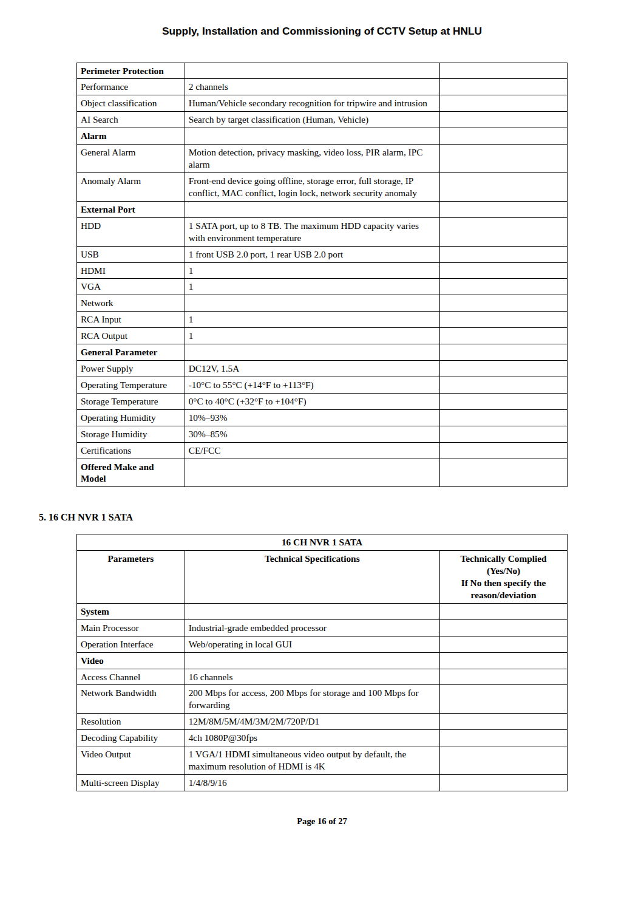Supply, Installation and Commissioning of CCTV Setup at HNLU
| Perimeter Protection | | |
| Performance | 2 channels | |
| Object classification | Human/Vehicle secondary recognition for tripwire and intrusion | |
| AI Search | Search by target classification (Human, Vehicle) | |
| Alarm | | |
| General Alarm | Motion detection, privacy masking, video loss, PIR alarm, IPC alarm | |
| Anomaly Alarm | Front-end device going offline, storage error, full storage, IP conflict, MAC conflict, login lock, network security anomaly | |
| External Port | | |
| HDD | 1 SATA port, up to 8 TB. The maximum HDD capacity varies with environment temperature | |
| USB | 1 front USB 2.0 port, 1 rear USB 2.0 port | |
| HDMI | 1 | |
| VGA | 1 | |
| Network | | |
| RCA Input | 1 | |
| RCA Output | 1 | |
| General Parameter | | |
| Power Supply | DC12V, 1.5A | |
| Operating Temperature | -10°C to 55°C (+14°F to +113°F) | |
| Storage Temperature | 0°C to 40°C (+32°F to +104°F) | |
| Operating Humidity | 10%–93% | |
| Storage Humidity | 30%–85% | |
| Certifications | CE/FCC | |
| Offered Make and Model | | |
16 CH NVR 1 SATA
| 16 CH NVR 1 SATA |
| --- |
| Parameters | Technical Specifications | Technically Complied (Yes/No) If No then specify the reason/deviation |
| System | | |
| Main Processor | Industrial-grade embedded processor | |
| Operation Interface | Web/operating in local GUI | |
| Video | | |
| Access Channel | 16 channels | |
| Network Bandwidth | 200 Mbps for access, 200 Mbps for storage and 100 Mbps for forwarding | |
| Resolution | 12M/8M/5M/4M/3M/2M/720P/D1 | |
| Decoding Capability | 4ch 1080P@30fps | |
| Video Output | 1 VGA/1 HDMI simultaneous video output by default, the maximum resolution of HDMI is 4K | |
| Multi-screen Display | 1/4/8/9/16 | |
Page 16 of 27